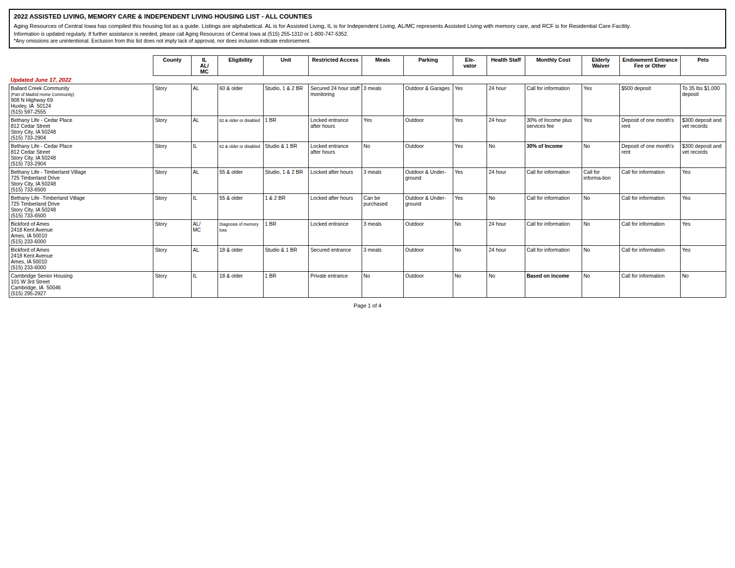2022 ASSISTED LIVING, MEMORY CARE & INDEPENDENT LIVING HOUSING LIST - ALL COUNTIES
Aging Resources of Central Iowa has compiled this housing list as a guide. Listings are alphabetical. AL is for Assisted Living, IL is for Independent Living, AL/MC represents Assisted Living with memory care, and RCF is for Residential Care Facility.
Information is updated regularly. If further assistance is needed, please call Aging Resources of Central Iowa at (515) 255-1310 or 1-800-747-5352.
*Any omissions are unintentional. Exclusion from this list does not imply lack of approval, nor does inclusion indicate endorsement.
| | County | IL AL/ MC | Eligibility | Unit | Restricted Access | Meals | Parking | Ele- vator | Health Staff | Monthly Cost | Elderly Waiver | Endowment Entrance Fee or Other | Pets |
| --- | --- | --- | --- | --- | --- | --- | --- | --- | --- | --- | --- | --- | --- |
| Updated June 17, 2022 | | | | | | | | | | | | | |
| Ballard Creek Community (Part of Madrid Home Community) 908 N Highway 69 Huxley, IA 50124 (515) 597-2555 | Story | AL | 60 & older | Studio, 1 & 2 BR | Secured 24 hour staff monitoring | 3 meals | Outdoor & Garages | Yes | 24 hour | Call for information | Yes | $500 deposit | To 35 lbs $1,000 deposit |
| Bethany Life - Cedar Place 812 Cedar Street Story City, IA 50248 (515) 733-2904 | Story | AL | 62 & older or disabled | 1 BR | Locked entrance after hours | Yes | Outdoor | Yes | 24 hour | 30% of Income plus services fee | Yes | Deposit of one month's rent | $300 deposit and vet records |
| Bethany Life - Cedar Place 812 Cedar Street Story City, IA 50248 (515) 733-2904 | Story | IL | 62 & older or disabled | Studio & 1 BR | Locked entrance after hours | No | Outdoor | Yes | No | 30% of Income | No | Deposit of one month's rent | $300 deposit and vet records |
| Bethany Life - Timberland Village 725 Timberland Drive Story City, IA 50248 (515) 733-6500 | Story | AL | 55 & older | Studio, 1 & 2 BR | Locked after hours | 3 meals | Outdoor & Under-ground | Yes | 24 hour | Call for information | Call for informa-tion | Call for information | Yes |
| Bethany Life -Timberland Village 725 Timberland Drive Story City, IA 50248 (515) 733-6500 | Story | IL | 55 & older | 1 & 2 BR | Locked after hours | Can be purchased | Outdoor & Under-ground | Yes | No | Call for information | No | Call for information | Yes |
| Bickford of Ames 2418 Kent Avenue Ames, IA 50010 (515) 233-6000 | Story | AL/ MC | Diagnosis of memory loss | 1 BR | Locked entrance | 3 meals | Outdoor | No | 24 hour | Call for information | No | Call for information | Yes |
| Bickford of Ames 2418 Kent Avenue Ames, IA 50010 (515) 233-6000 | Story | AL | 18 & older | Studio & 1 BR | Secured entrance | 3 meals | Outdoor | No | 24 hour | Call for information | No | Call for information | Yes |
| Cambridge Senior Housing 101 W 3rd Street Cambridge, IA 50046 (515) 295-2927 | Story | IL | 18 & older | 1 BR | Private entrance | No | Outdoor | No | No | Based on income | No | Call for information | No |
Page 1 of 4